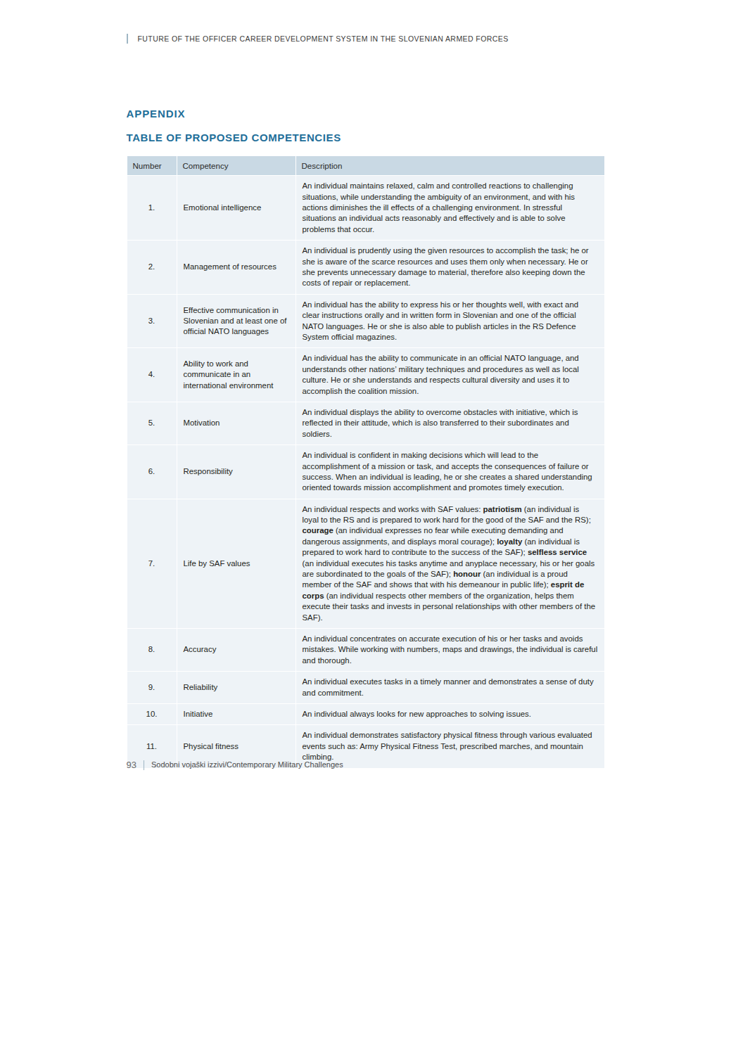Future of the Officer Career Development System in the Slovenian Armed Forces
Appendix
Table of Proposed Competencies
| Number | Competency | Description |
| --- | --- | --- |
| 1. | Emotional intelligence | An individual maintains relaxed, calm and controlled reactions to challenging situations, while understanding the ambiguity of an environment, and with his actions diminishes the ill effects of a challenging environment. In stressful situations an individual acts reasonably and effectively and is able to solve problems that occur. |
| 2. | Management of resources | An individual is prudently using the given resources to accomplish the task; he or she is aware of the scarce resources and uses them only when necessary. He or she prevents unnecessary damage to material, therefore also keeping down the costs of repair or replacement. |
| 3. | Effective communication in Slovenian and at least one of official NATO languages | An individual has the ability to express his or her thoughts well, with exact and clear instructions orally and in written form in Slovenian and one of the official NATO languages. He or she is also able to publish articles in the RS Defence System official magazines. |
| 4. | Ability to work and communicate in an international environment | An individual has the ability to communicate in an official NATO language, and understands other nations’ military techniques and procedures as well as local culture. He or she understands and respects cultural diversity and uses it to accomplish the coalition mission. |
| 5. | Motivation | An individual displays the ability to overcome obstacles with initiative, which is reflected in their attitude, which is also transferred to their subordinates and soldiers. |
| 6. | Responsibility | An individual is confident in making decisions which will lead to the accomplishment of a mission or task, and accepts the consequences of failure or success. When an individual is leading, he or she creates a shared understanding oriented towards mission accomplishment and promotes timely execution. |
| 7. | Life by SAF values | An individual respects and works with SAF values: patriotism (an individual is loyal to the RS and is prepared to work hard for the good of the SAF and the RS); courage (an individual expresses no fear while executing demanding and dangerous assignments, and displays moral courage); loyalty (an individual is prepared to work hard to contribute to the success of the SAF); selfless service (an individual executes his tasks anytime and anyplace necessary, his or her goals are subordinated to the goals of the SAF); honour (an individual is a proud member of the SAF and shows that with his demeanour in public life); esprit de corps (an individual respects other members of the organization, helps them execute their tasks and invests in personal relationships with other members of the SAF). |
| 8. | Accuracy | An individual concentrates on accurate execution of his or her tasks and avoids mistakes. While working with numbers, maps and drawings, the individual is careful and thorough. |
| 9. | Reliability | An individual executes tasks in a timely manner and demonstrates a sense of duty and commitment. |
| 10. | Initiative | An individual always looks for new approaches to solving issues. |
| 11. | Physical fitness | An individual demonstrates satisfactory physical fitness through various evaluated events such as: Army Physical Fitness Test, prescribed marches, and mountain climbing. |
93 Sodobni vojaški izzivi/Contemporary Military Challenges